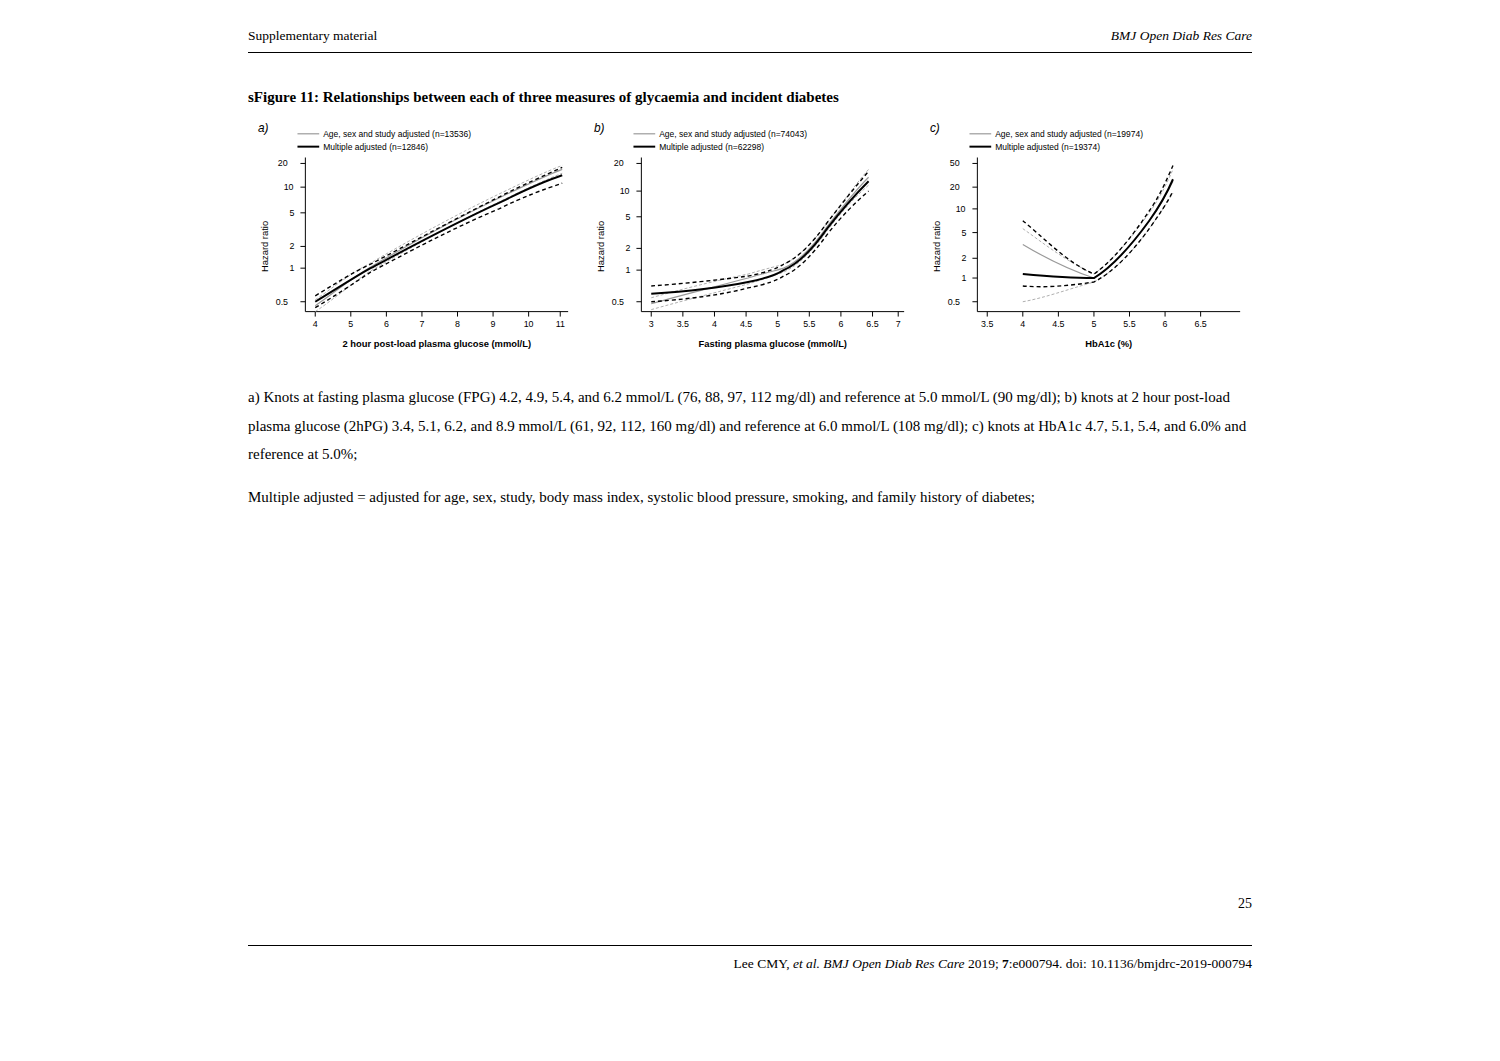Supplementary material
BMJ Open Diab Res Care
sFigure 11: Relationships between each of three measures of glycaemia and incident diabetes
a) Age, sex and study adjusted (n=13536) Multiple adjusted (n=12846) 20 10 5 2 1 0.5 Hazard ratio 4 5 6 7 8 9 10 11 2 hour post-load plasma glucose (mmol/L)
b) Age, sex and study adjusted (n=74043) Multiple adjusted (n=62298) 20 10 5 2 1 0.5 Hazard ratio 3 3.5 4 4.5 5 5.5 6 6.5 7 Fasting plasma glucose (mmol/L)
c) Age, sex and study adjusted (n=19974) Multiple adjusted (n=19374) 50 20 10 5 2 1 0.5 Hazard ratio 3.5 4 4.5 5 5.5 6 6.5 HbA1c (%)
a) Knots at fasting plasma glucose (FPG) 4.2, 4.9, 5.4, and 6.2 mmol/L (76, 88, 97, 112 mg/dl) and reference at 5.0 mmol/L (90 mg/dl); b) knots at 2 hour post-load plasma glucose (2hPG) 3.4, 5.1, 6.2, and 8.9 mmol/L (61, 92, 112, 160 mg/dl) and reference at 6.0 mmol/L (108 mg/dl); c) knots at HbA1c 4.7, 5.1, 5.4, and 6.0% and reference at 5.0%;
Multiple adjusted = adjusted for age, sex, study, body mass index, systolic blood pressure, smoking, and family history of diabetes;
25
Lee CMY, et al. BMJ Open Diab Res Care 2019; 7:e000794. doi: 10.1136/bmjdrc-2019-000794